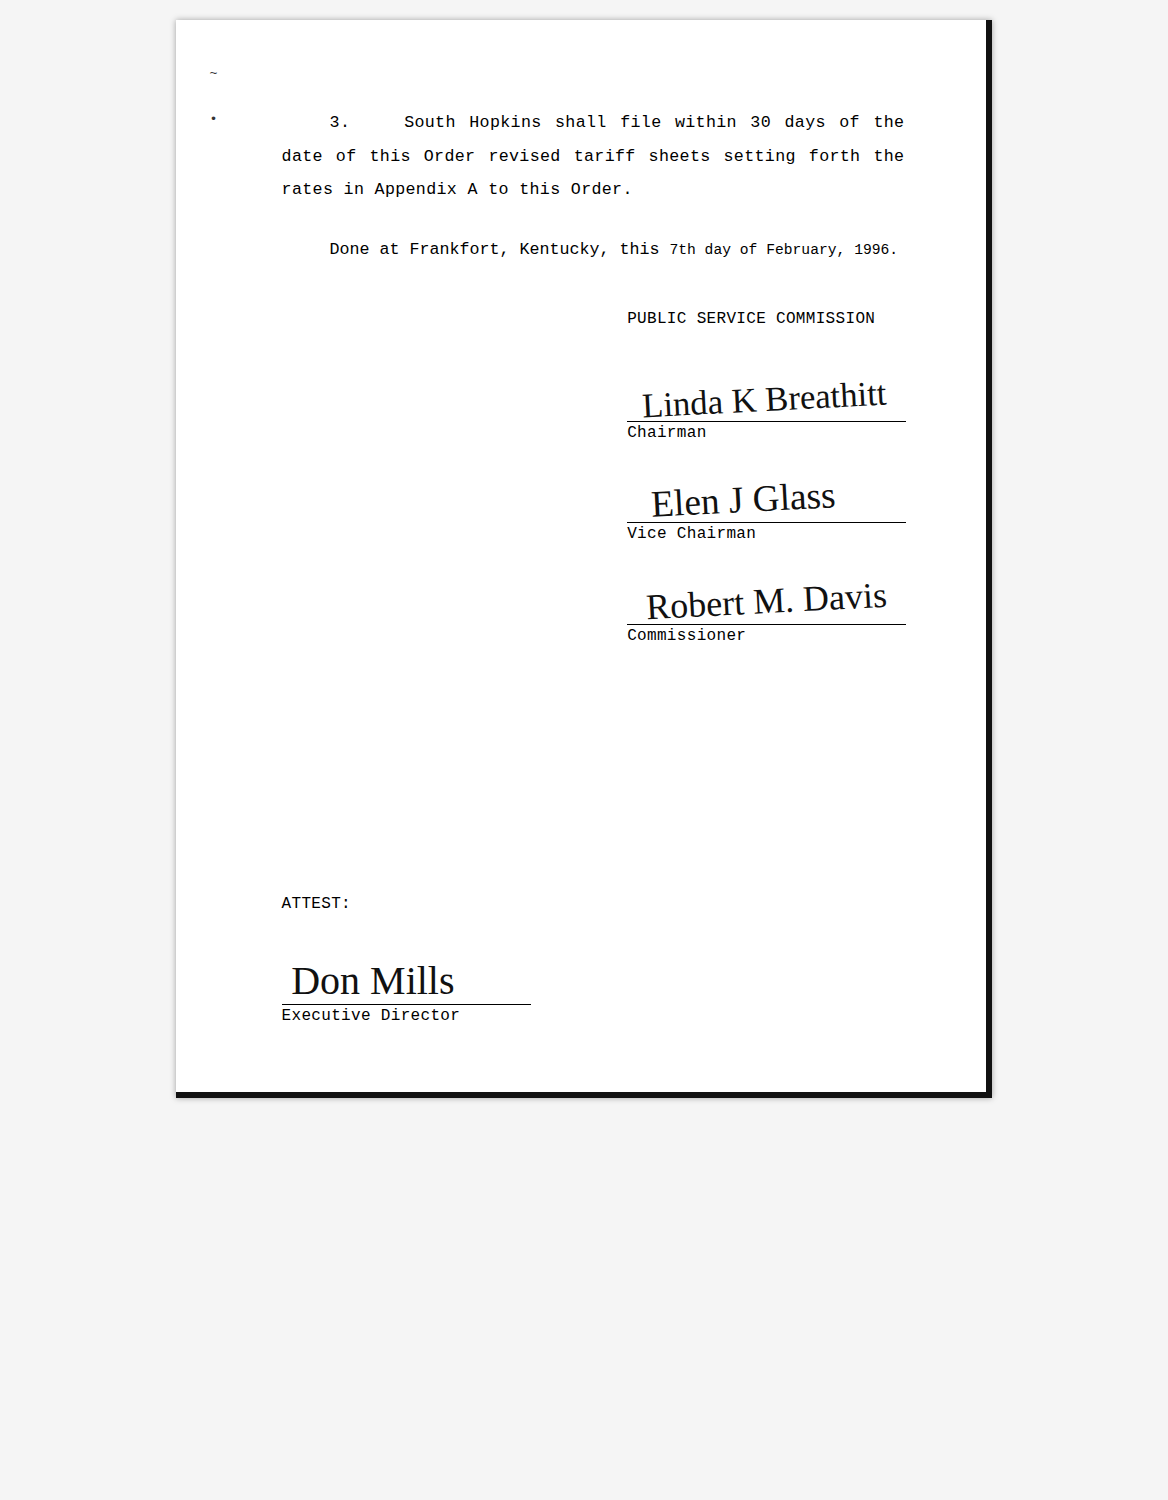~
•
3. South Hopkins shall file within 30 days of the date of this Order revised tariff sheets setting forth the rates in Appendix A to this Order.
Done at Frankfort, Kentucky, this 7th day of February, 1996.
PUBLIC SERVICE COMMISSION
Linda K Breathitt
Chairman
Elen J Glass
Vice Chairman
Robert M. Davis
Commissioner
ATTEST:
Don Mills
Executive Director